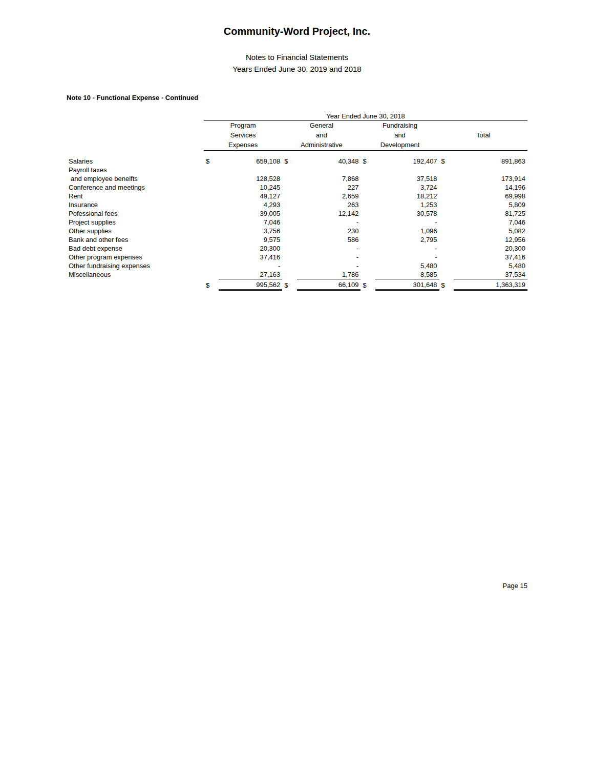Community-Word Project, Inc.
Notes to Financial Statements
Years Ended June 30, 2019 and 2018
Note 10 - Functional Expense - Continued
| | Year Ended June 30, 2018 |
| | Program | General | Fundraising | |
| | Services | and | and | Total |
| | Expenses | Administrative | Development | |
| Salaries | $ | 659,108 | $ | 40,348 | $ | 192,407 | $ | 891,863 |
| Payroll taxes | | | | | | | | |
| and employee beneifts | | 128,528 | | 7,868 | | 37,518 | | 173,914 |
| Conference and meetings | | 10,245 | | 227 | | 3,724 | | 14,196 |
| Rent | | 49,127 | | 2,659 | | 18,212 | | 69,998 |
| Insurance | | 4,293 | | 263 | | 1,253 | | 5,809 |
| Pofessional fees | | 39,005 | | 12,142 | | 30,578 | | 81,725 |
| Project supplies | | 7,046 | | - | | - | | 7,046 |
| Other supplies | | 3,756 | | 230 | | 1,096 | | 5,082 |
| Bank and other fees | | 9,575 | | 586 | | 2,795 | | 12,956 |
| Bad debt expense | | 20,300 | | - | | - | | 20,300 |
| Other program expenses | | 37,416 | | - | | - | | 37,416 |
| Other fundraising expenses | | - | | - | | 5,480 | | 5,480 |
| Miscellaneous | | 27,163 | | 1,786 | | 8,585 | | 37,534 |
| | $ | 995,562 | $ | 66,109 | $ | 301,648 | $ | 1,363,319 |
Page 15